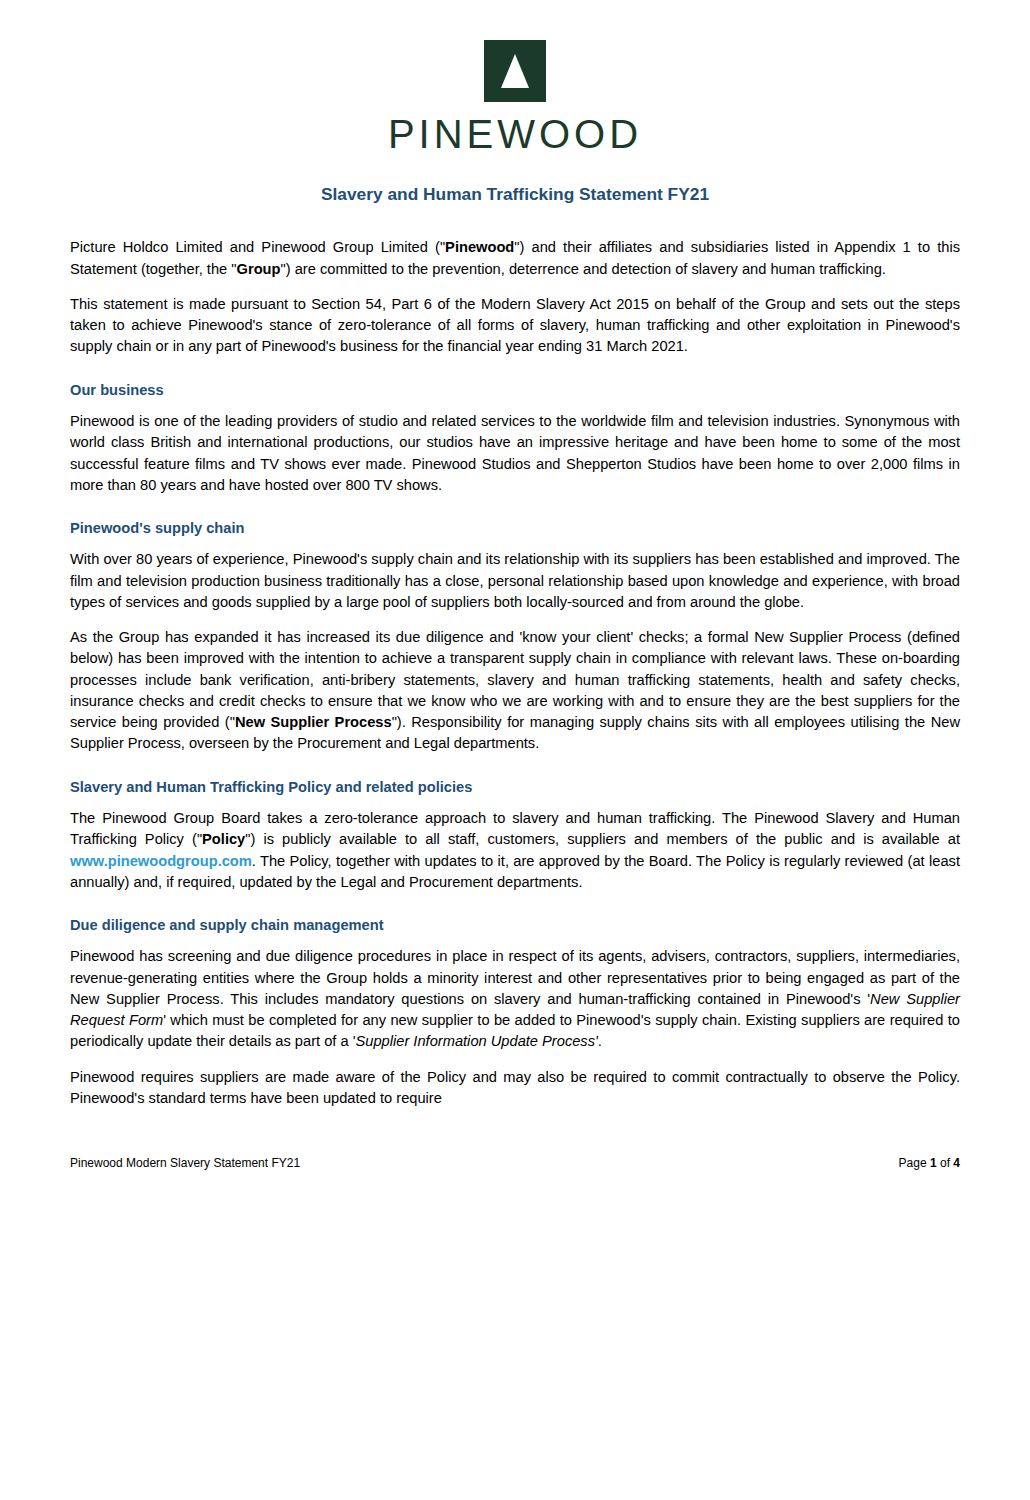PINEWOOD
Slavery and Human Trafficking Statement FY21
Picture Holdco Limited and Pinewood Group Limited ("Pinewood") and their affiliates and subsidiaries listed in Appendix 1 to this Statement (together, the "Group") are committed to the prevention, deterrence and detection of slavery and human trafficking.
This statement is made pursuant to Section 54, Part 6 of the Modern Slavery Act 2015 on behalf of the Group and sets out the steps taken to achieve Pinewood's stance of zero-tolerance of all forms of slavery, human trafficking and other exploitation in Pinewood's supply chain or in any part of Pinewood's business for the financial year ending 31 March 2021.
Our business
Pinewood is one of the leading providers of studio and related services to the worldwide film and television industries. Synonymous with world class British and international productions, our studios have an impressive heritage and have been home to some of the most successful feature films and TV shows ever made. Pinewood Studios and Shepperton Studios have been home to over 2,000 films in more than 80 years and have hosted over 800 TV shows.
Pinewood's supply chain
With over 80 years of experience, Pinewood's supply chain and its relationship with its suppliers has been established and improved. The film and television production business traditionally has a close, personal relationship based upon knowledge and experience, with broad types of services and goods supplied by a large pool of suppliers both locally-sourced and from around the globe.
As the Group has expanded it has increased its due diligence and 'know your client' checks; a formal New Supplier Process (defined below) has been improved with the intention to achieve a transparent supply chain in compliance with relevant laws. These on-boarding processes include bank verification, anti-bribery statements, slavery and human trafficking statements, health and safety checks, insurance checks and credit checks to ensure that we know who we are working with and to ensure they are the best suppliers for the service being provided ("New Supplier Process"). Responsibility for managing supply chains sits with all employees utilising the New Supplier Process, overseen by the Procurement and Legal departments.
Slavery and Human Trafficking Policy and related policies
The Pinewood Group Board takes a zero-tolerance approach to slavery and human trafficking. The Pinewood Slavery and Human Trafficking Policy ("Policy") is publicly available to all staff, customers, suppliers and members of the public and is available at www.pinewoodgroup.com. The Policy, together with updates to it, are approved by the Board. The Policy is regularly reviewed (at least annually) and, if required, updated by the Legal and Procurement departments.
Due diligence and supply chain management
Pinewood has screening and due diligence procedures in place in respect of its agents, advisers, contractors, suppliers, intermediaries, revenue-generating entities where the Group holds a minority interest and other representatives prior to being engaged as part of the New Supplier Process. This includes mandatory questions on slavery and human-trafficking contained in Pinewood's 'New Supplier Request Form' which must be completed for any new supplier to be added to Pinewood's supply chain. Existing suppliers are required to periodically update their details as part of a 'Supplier Information Update Process'.
Pinewood requires suppliers are made aware of the Policy and may also be required to commit contractually to observe the Policy. Pinewood's standard terms have been updated to require
Pinewood Modern Slavery Statement FY21 Page 1 of 4